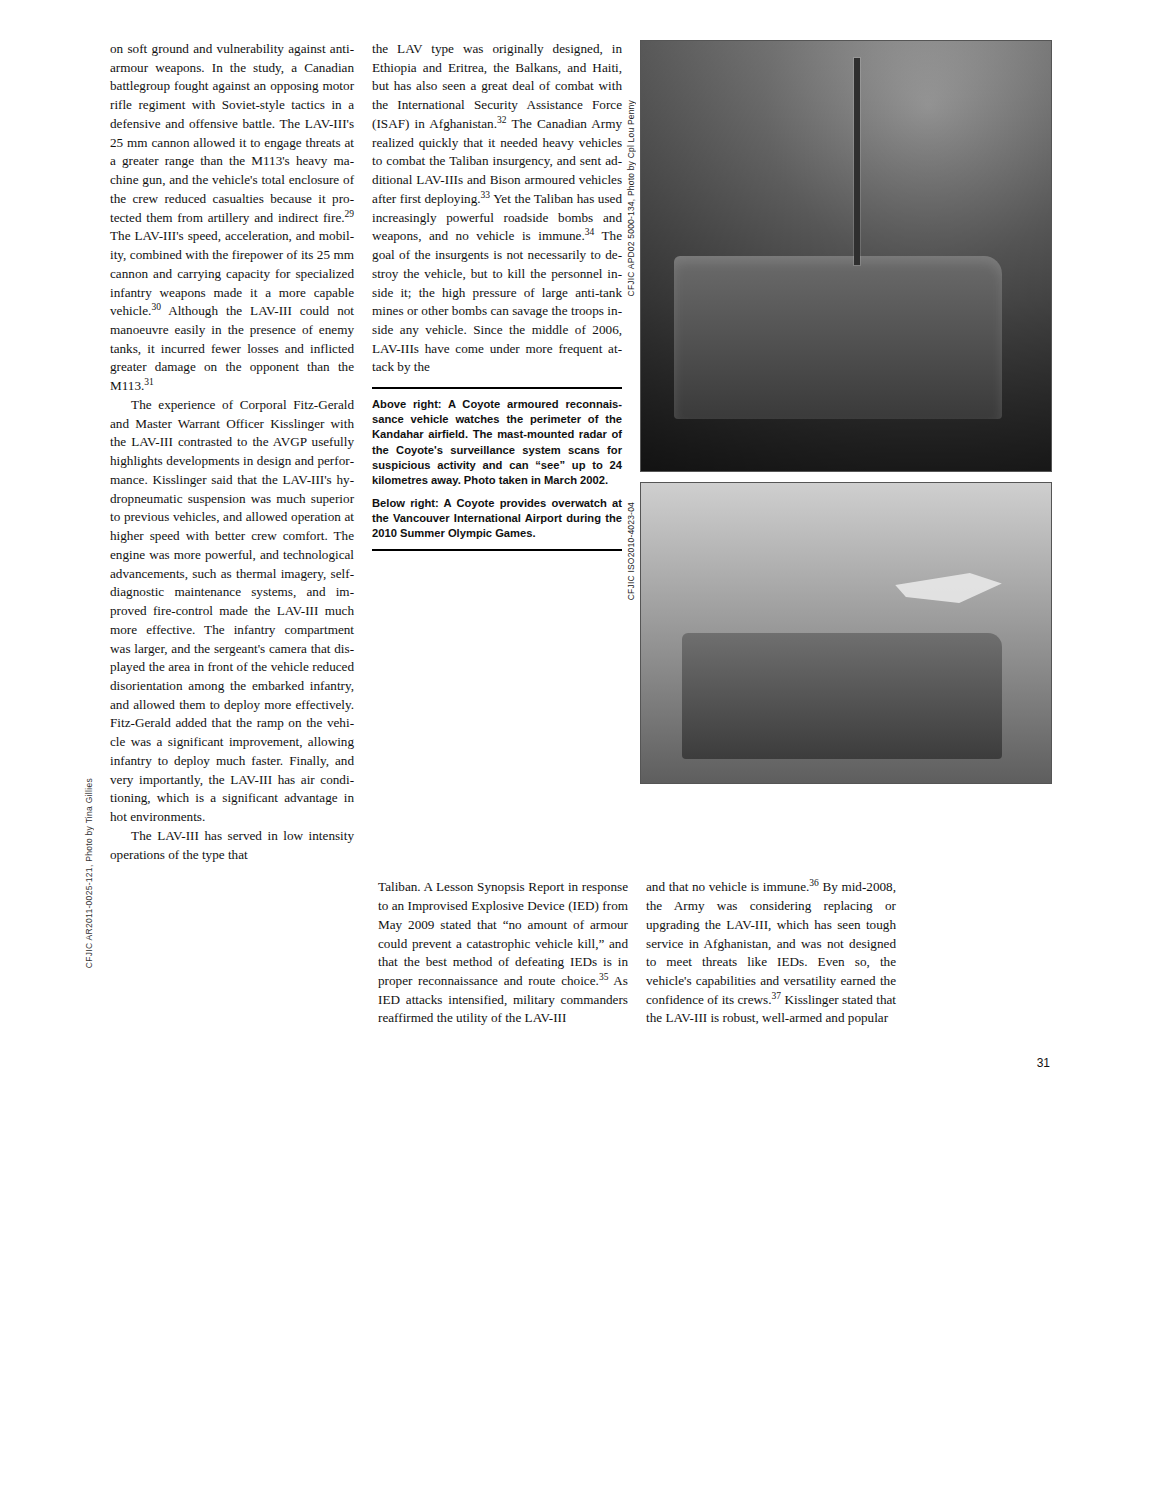CFJIC AR2011-0025-121, Photo by Tina Gillies
on soft ground and vulnerability against anti-armour weapons. In the study, a Canadian battlegroup fought against an opposing motor rifle regiment with Soviet-style tactics in a defensive and offensive battle. The LAV-III's 25 mm cannon allowed it to engage threats at a greater range than the M113's heavy machine gun, and the vehicle's total enclosure of the crew reduced casualties because it protected them from artillery and indirect fire.29 The LAV-III's speed, acceleration, and mobility, combined with the firepower of its 25 mm cannon and carrying capacity for specialized infantry weapons made it a more capable vehicle.30 Although the LAV-III could not manoeuvre easily in the presence of enemy tanks, it incurred fewer losses and inflicted greater damage on the opponent than the M113.31
The experience of Corporal Fitz-Gerald and Master Warrant Officer Kisslinger with the LAV-III contrasted to the AVGP usefully highlights developments in design and performance. Kisslinger said that the LAV-III's hydropneumatic suspension was much superior to previous vehicles, and allowed operation at higher speed with better crew comfort. The engine was more powerful, and technological advancements, such as thermal imagery, self-diagnostic maintenance systems, and improved fire-control made the LAV-III much more effective. The infantry compartment was larger, and the sergeant's camera that displayed the area in front of the vehicle reduced disorientation among the embarked infantry, and allowed them to deploy more effectively. Fitz-Gerald added that the ramp on the vehicle was a significant improvement, allowing infantry to deploy much faster. Finally, and very importantly, the LAV-III has air conditioning, which is a significant advantage in hot environments.
The LAV-III has served in low intensity operations of the type that
the LAV type was originally designed, in Ethiopia and Eritrea, the Balkans, and Haiti, but has also seen a great deal of combat with the International Security Assistance Force (ISAF) in Afghanistan.32 The Canadian Army realized quickly that it needed heavy vehicles to combat the Taliban insurgency, and sent additional LAV-IIIs and Bison armoured vehicles after first deploying.33 Yet the Taliban has used increasingly powerful roadside bombs and weapons, and no vehicle is immune.34 The goal of the insurgents is not necessarily to destroy the vehicle, but to kill the personnel inside it; the high pressure of large anti-tank mines or other bombs can savage the troops inside any vehicle. Since the middle of 2006, LAV-IIIs have come under more frequent attack by the
Above right: A Coyote armoured reconnaissance vehicle watches the perimeter of the Kandahar airfield. The mast-mounted radar of the Coyote's surveillance system scans for suspicious activity and can “see” up to 24 kilometres away. Photo taken in March 2002.
Below right: A Coyote provides overwatch at the Vancouver International Airport during the 2010 Summer Olympic Games.
CFJIC APD02 5000-134, Photo by Cpl Lou Penny
CFJIC ISO2010-4023-04
Taliban. A Lesson Synopsis Report in response to an Improvised Explosive Device (IED) from May 2009 stated that “no amount of armour could prevent a catastrophic vehicle kill,” and that the best method of defeating IEDs is in proper reconnaissance and route choice.35 As IED attacks intensified, military commanders reaffirmed the utility of the LAV-III
and that no vehicle is immune.36 By mid-2008, the Army was considering replacing or upgrading the LAV-III, which has seen tough service in Afghanistan, and was not designed to meet threats like IEDs. Even so, the vehicle's capabilities and versatility earned the confidence of its crews.37 Kisslinger stated that the LAV-III is robust, well-armed and popular
31